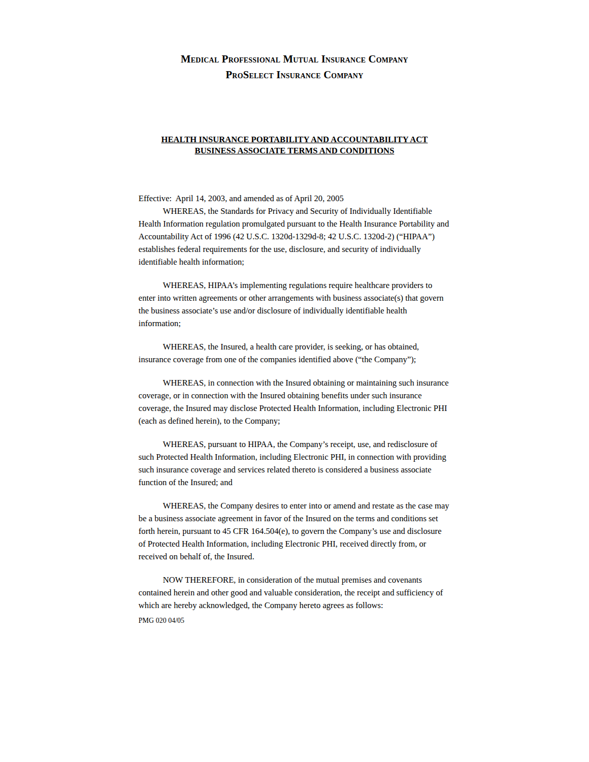Medical Professional Mutual Insurance Company ProSelect Insurance Company
Health Insurance Portability and Accountability Act Business Associate Terms and Conditions
Effective: April 14, 2003, and amended as of April 20, 2005
WHEREAS, the Standards for Privacy and Security of Individually Identifiable Health Information regulation promulgated pursuant to the Health Insurance Portability and Accountability Act of 1996 (42 U.S.C. 1320d-1329d-8; 42 U.S.C. 1320d-2) (“HIPAA”) establishes federal requirements for the use, disclosure, and security of individually identifiable health information;
WHEREAS, HIPAA’s implementing regulations require healthcare providers to enter into written agreements or other arrangements with business associate(s) that govern the business associate’s use and/or disclosure of individually identifiable health information;
WHEREAS, the Insured, a health care provider, is seeking, or has obtained, insurance coverage from one of the companies identified above (“the Company”);
WHEREAS, in connection with the Insured obtaining or maintaining such insurance coverage, or in connection with the Insured obtaining benefits under such insurance coverage, the Insured may disclose Protected Health Information, including Electronic PHI (each as defined herein), to the Company;
WHEREAS, pursuant to HIPAA, the Company’s receipt, use, and redisclosure of such Protected Health Information, including Electronic PHI, in connection with providing such insurance coverage and services related thereto is considered a business associate function of the Insured; and
WHEREAS, the Company desires to enter into or amend and restate as the case may be a business associate agreement in favor of the Insured on the terms and conditions set forth herein, pursuant to 45 CFR 164.504(e), to govern the Company’s use and disclosure of Protected Health Information, including Electronic PHI, received directly from, or received on behalf of, the Insured.
NOW THEREFORE, in consideration of the mutual premises and covenants contained herein and other good and valuable consideration, the receipt and sufficiency of which are hereby acknowledged, the Company hereto agrees as follows:
PMG 020 04/05